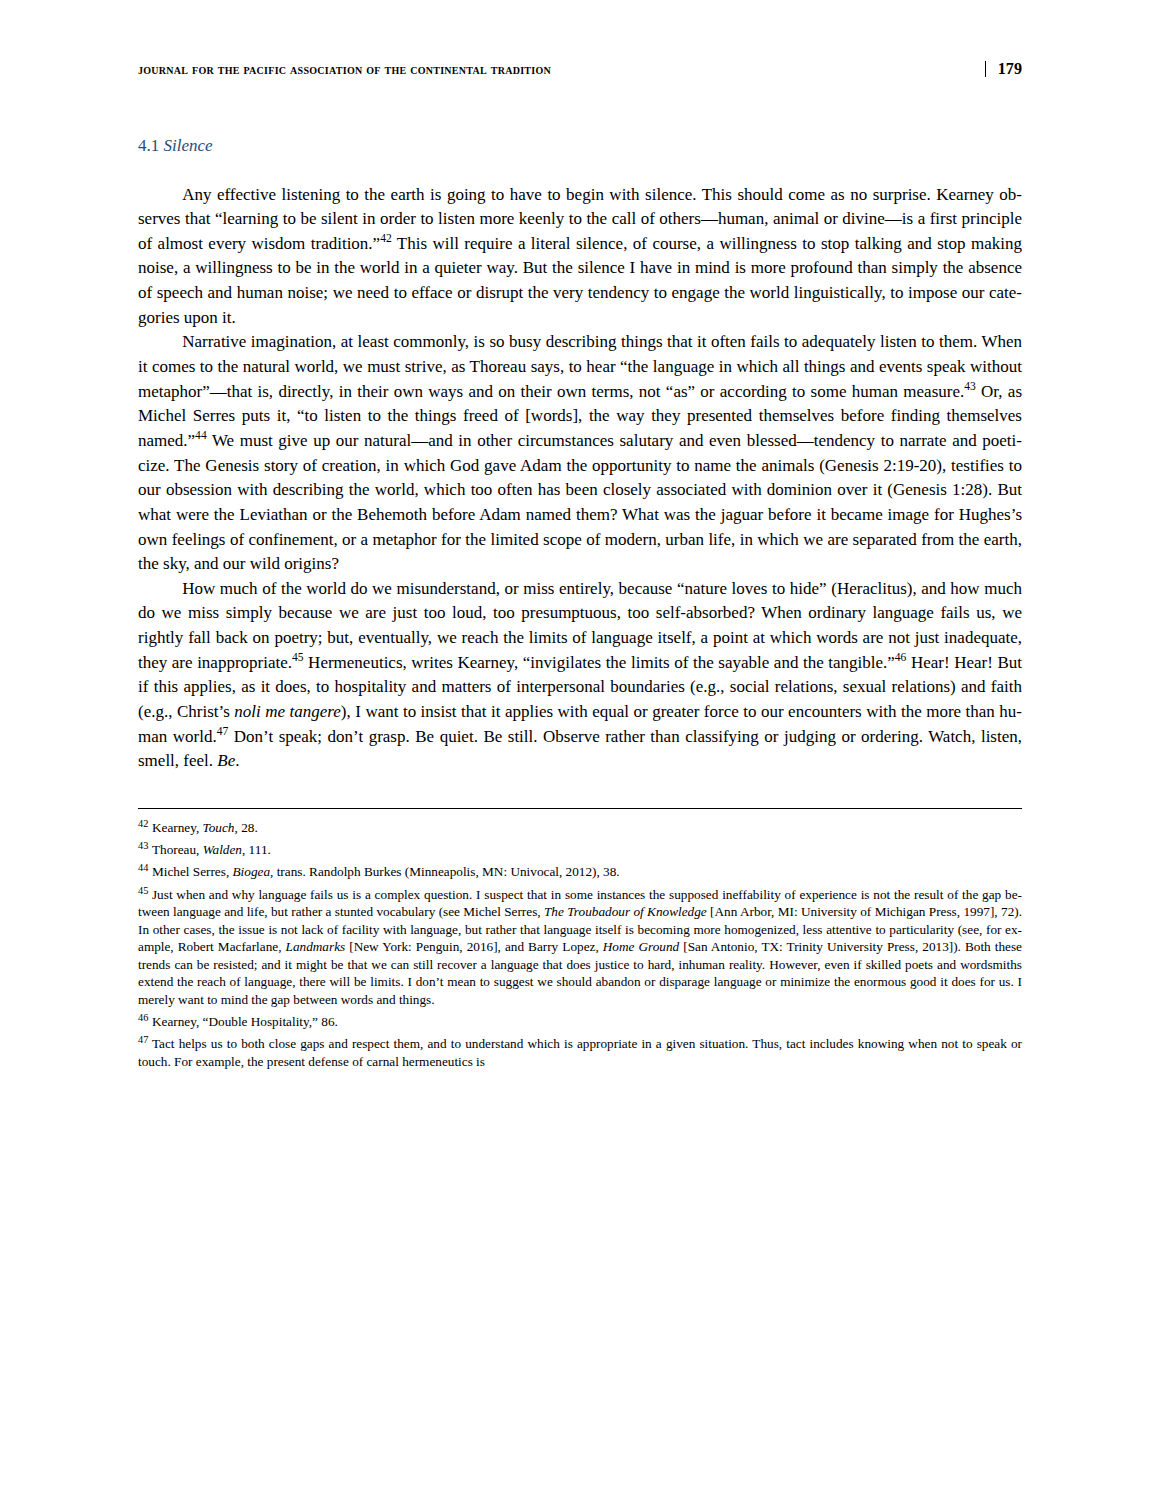Journal for the Pacific Association of the Continental Tradition 179
4.1 Silence
Any effective listening to the earth is going to have to begin with silence. This should come as no surprise. Kearney observes that “learning to be silent in order to listen more keenly to the call of others—human, animal or divine—is a first principle of almost every wisdom tradition.”42 This will require a literal silence, of course, a willingness to stop talking and stop making noise, a willingness to be in the world in a quieter way. But the silence I have in mind is more profound than simply the absence of speech and human noise; we need to efface or disrupt the very tendency to engage the world linguistically, to impose our categories upon it.
Narrative imagination, at least commonly, is so busy describing things that it often fails to adequately listen to them. When it comes to the natural world, we must strive, as Thoreau says, to hear “the language in which all things and events speak without metaphor”—that is, directly, in their own ways and on their own terms, not “as” or according to some human measure.43 Or, as Michel Serres puts it, “to listen to the things freed of [words], the way they presented themselves before finding themselves named.”44 We must give up our natural—and in other circumstances salutary and even blessed—tendency to narrate and poeticize. The Genesis story of creation, in which God gave Adam the opportunity to name the animals (Genesis 2:19-20), testifies to our obsession with describing the world, which too often has been closely associated with dominion over it (Genesis 1:28). But what were the Leviathan or the Behemoth before Adam named them? What was the jaguar before it became image for Hughes’s own feelings of confinement, or a metaphor for the limited scope of modern, urban life, in which we are separated from the earth, the sky, and our wild origins?
How much of the world do we misunderstand, or miss entirely, because “nature loves to hide” (Heraclitus), and how much do we miss simply because we are just too loud, too presumptuous, too self-absorbed? When ordinary language fails us, we rightly fall back on poetry; but, eventually, we reach the limits of language itself, a point at which words are not just inadequate, they are inappropriate.45 Hermeneutics, writes Kearney, “invigilates the limits of the sayable and the tangible.”46 Hear! Hear! But if this applies, as it does, to hospitality and matters of interpersonal boundaries (e.g., social relations, sexual relations) and faith (e.g., Christ’s noli me tangere), I want to insist that it applies with equal or greater force to our encounters with the more than human world.47 Don’t speak; don’t grasp. Be quiet. Be still. Observe rather than classifying or judging or ordering. Watch, listen, smell, feel. Be.
Kearney, Touch, 28.
Thoreau, Walden, 111.
Michel Serres, Biogea, trans. Randolph Burkes (Minneapolis, MN: Univocal, 2012), 38.
Just when and why language fails us is a complex question. I suspect that in some instances the supposed ineffability of experience is not the result of the gap between language and life, but rather a stunted vocabulary (see Michel Serres, The Troubadour of Knowledge [Ann Arbor, MI: University of Michigan Press, 1997], 72). In other cases, the issue is not lack of facility with language, but rather that language itself is becoming more homogenized, less attentive to particularity (see, for example, Robert Macfarlane, Landmarks [New York: Penguin, 2016], and Barry Lopez, Home Ground [San Antonio, TX: Trinity University Press, 2013]). Both these trends can be resisted; and it might be that we can still recover a language that does justice to hard, inhuman reality. However, even if skilled poets and wordsmiths extend the reach of language, there will be limits. I don’t mean to suggest we should abandon or disparage language or minimize the enormous good it does for us. I merely want to mind the gap between words and things.
Kearney, “Double Hospitality,” 86.
Tact helps us to both close gaps and respect them, and to understand which is appropriate in a given situation. Thus, tact includes knowing when not to speak or touch. For example, the present defense of carnal hermeneutics is